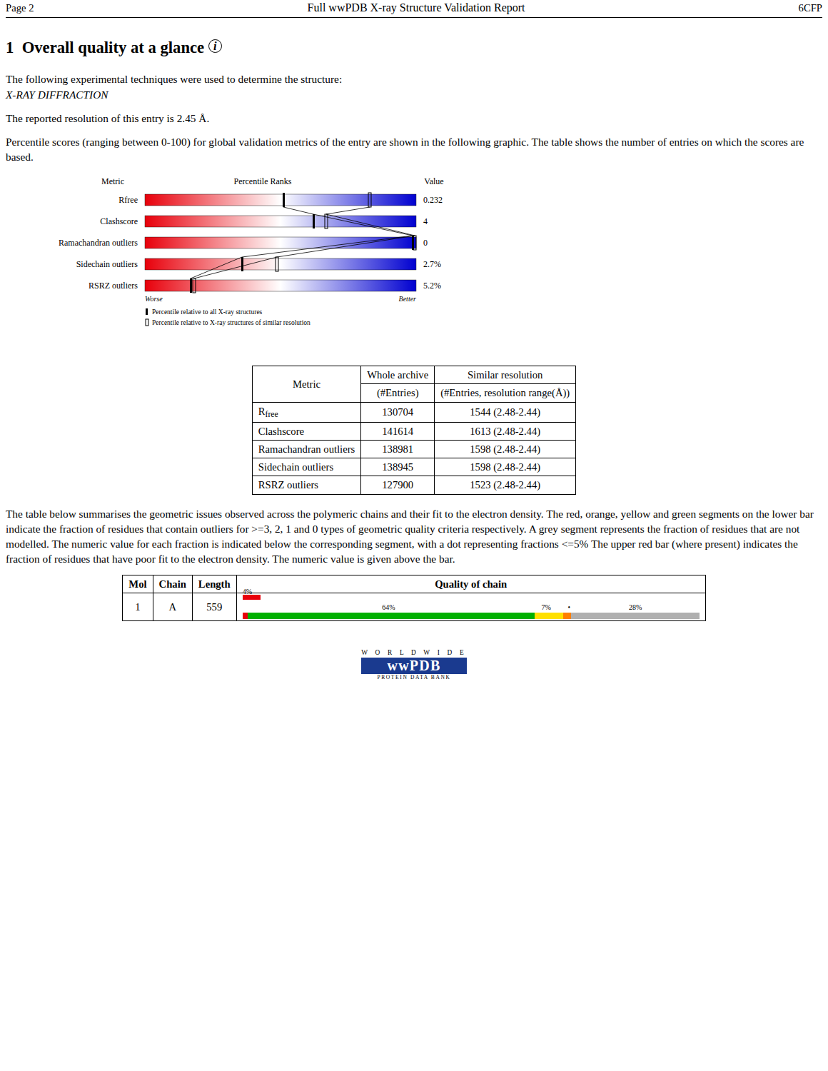Page 2
Full wwPDB X-ray Structure Validation Report
6CFP
1 Overall quality at a glance i
The following experimental techniques were used to determine the structure:
X-RAY DIFFRACTION
The reported resolution of this entry is 2.45 Å.
Percentile scores (ranging between 0-100) for global validation metrics of the entry are shown in the following graphic. The table shows the number of entries on which the scores are based.
Metric Percentile Ranks Value Rfree 0.232 Clashscore 4 Ramachandran outliers 0 Sidechain outliers 2.7% RSRZ outliers 5.2% Worse Better Percentile relative to all X-ray structures Percentile relative to X-ray structures of similar resolution
| Metric | Whole archive | Similar resolution |
| --- | --- | --- |
| (#Entries) | (#Entries, resolution range(Å)) |
| R free | 130704 | 1544 (2.48-2.44) |
| Clashscore | 141614 | 1613 (2.48-2.44) |
| Ramachandran outliers | 138981 | 1598 (2.48-2.44) |
| Sidechain outliers | 138945 | 1598 (2.48-2.44) |
| RSRZ outliers | 127900 | 1523 (2.48-2.44) |
The table below summarises the geometric issues observed across the polymeric chains and their fit to the electron density. The red, orange, yellow and green segments on the lower bar indicate the fraction of residues that contain outliers for >=3, 2, 1 and 0 types of geometric quality criteria respectively. A grey segment represents the fraction of residues that are not modelled. The numeric value for each fraction is indicated below the corresponding segment, with a dot representing fractions <=5% The upper red bar (where present) indicates the fraction of residues that have poor fit to the electron density. The numeric value is given above the bar.
| Mol | Chain | Length | Quality of chain |
| --- | --- | --- | --- |
| 1 | A | 559 | 4% 64% 7% • 28% |
W O R L D W I D E
wwPDB
PROTEIN DATA BANK